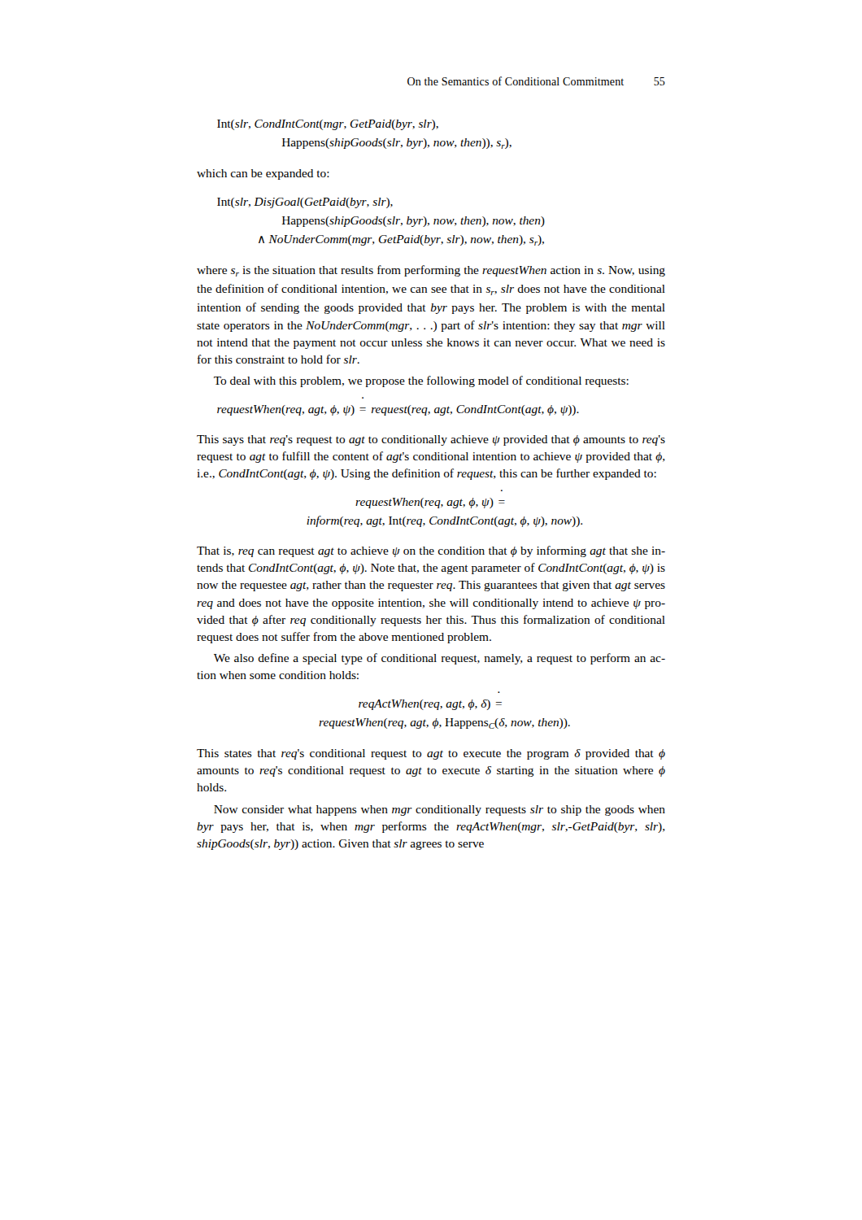On the Semantics of Conditional Commitment 55
Int(slr, CondIntCont(mgr, GetPaid(byr, slr),
Happens(shipGoods(slr, byr), now, then)), sr),
which can be expanded to:
Int(slr, DisjGoal(GetPaid(byr, slr),
Happens(shipGoods(slr, byr), now, then), now, then)
∧ NoUnderComm(mgr, GetPaid(byr, slr), now, then), sr),
where sr is the situation that results from performing the requestWhen action in s. Now, using the definition of conditional intention, we can see that in sr, slr does not have the conditional intention of sending the goods provided that byr pays her. The problem is with the mental state operators in the NoUnderComm(mgr, . . .) part of slr's intention: they say that mgr will not intend that the payment not occur unless she knows it can never occur. What we need is for this constraint to hold for slr.
To deal with this problem, we propose the following model of conditional requests:
requestWhen(req, agt, ϕ, ψ) = request(req, agt, CondIntCont(agt, ϕ, ψ)).
This says that req's request to agt to conditionally achieve ψ provided that ϕ amounts to req's request to agt to fulfill the content of agt's conditional intention to achieve ψ provided that ϕ, i.e., CondIntCont(agt, ϕ, ψ). Using the definition of request, this can be further expanded to:
requestWhen(req, agt, ϕ, ψ) =
inform(req, agt, Int(req, CondIntCont(agt, ϕ, ψ), now)).
That is, req can request agt to achieve ψ on the condition that ϕ by informing agt that she intends that CondIntCont(agt, ϕ, ψ). Note that, the agent parameter of CondIntCont(agt, ϕ, ψ) is now the requestee agt, rather than the requester req. This guarantees that given that agt serves req and does not have the opposite intention, she will conditionally intend to achieve ψ provided that ϕ after req conditionally requests her this. Thus this formalization of conditional request does not suffer from the above mentioned problem.
We also define a special type of conditional request, namely, a request to perform an action when some condition holds:
reqActWhen(req, agt, ϕ, δ) =
requestWhen(req, agt, ϕ, Happens C(δ, now, then)).
This states that req's conditional request to agt to execute the program δ provided that ϕ amounts to req's conditional request to agt to execute δ starting in the situation where ϕ holds.
Now consider what happens when mgr conditionally requests slr to ship the goods when byr pays her, that is, when mgr performs the reqActWhen(mgr, slr,-GetPaid(byr, slr), shipGoods(slr, byr)) action. Given that slr agrees to serve